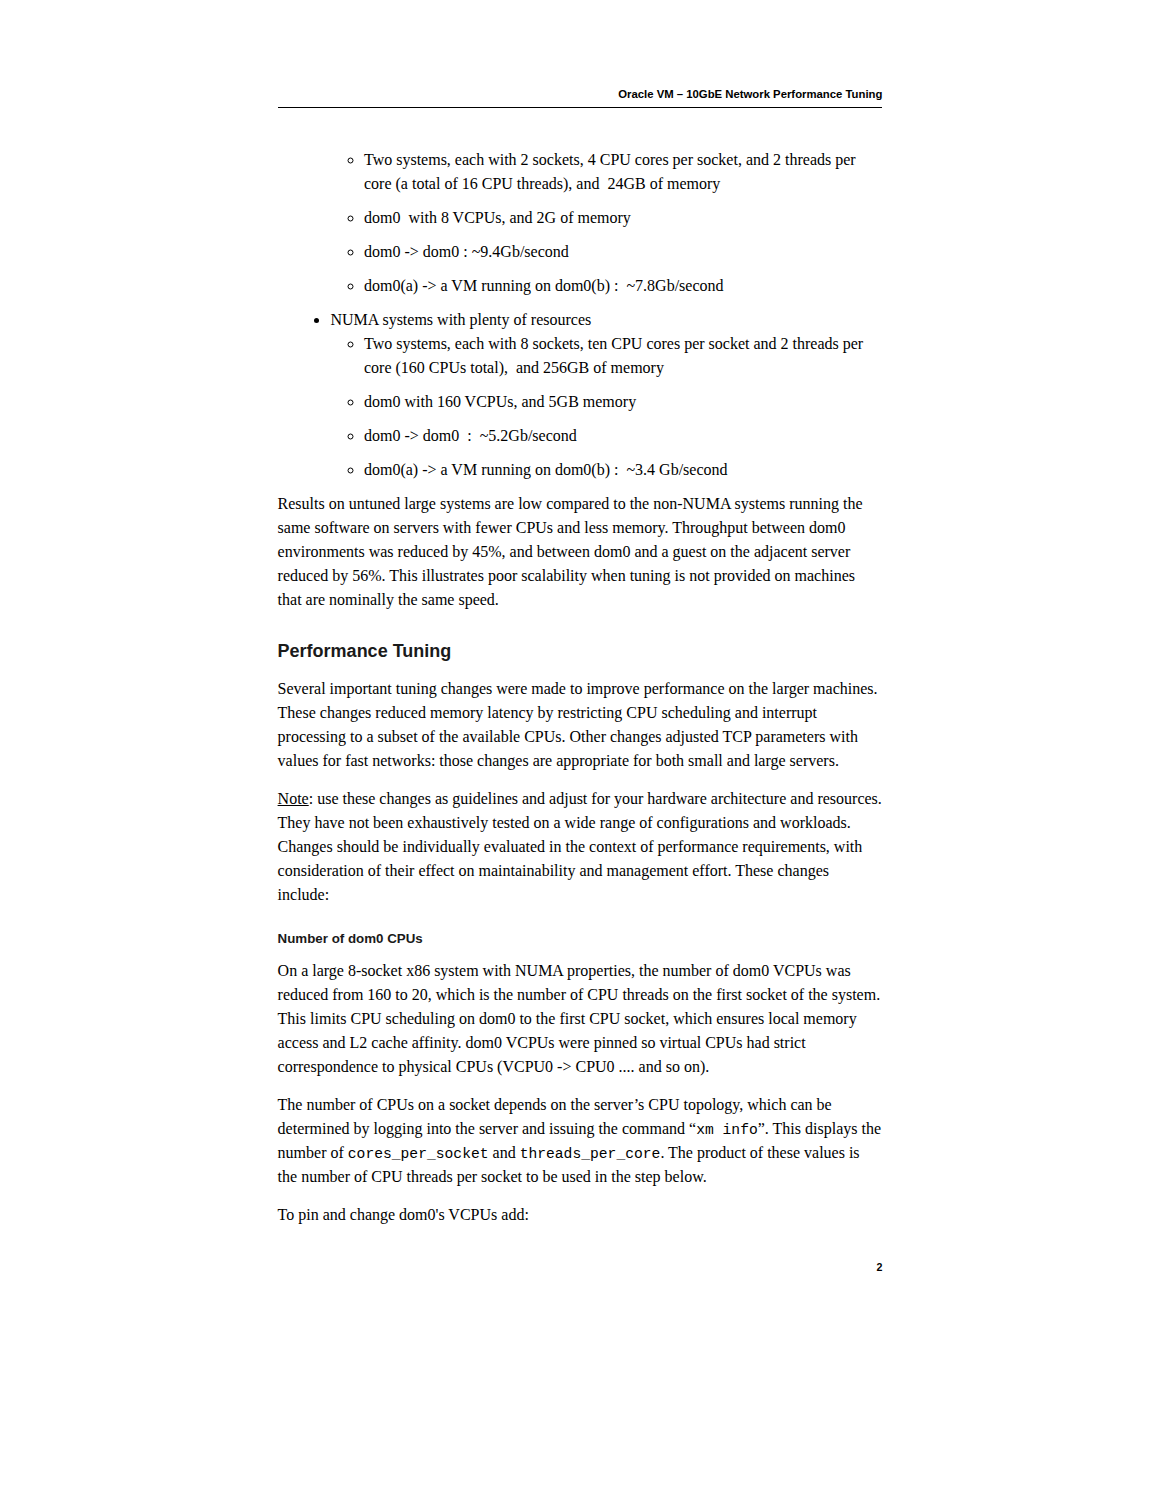Oracle VM – 10GbE Network Performance Tuning
Two systems, each with 2 sockets, 4 CPU cores per socket, and 2 threads per core (a total of 16 CPU threads), and 24GB of memory
dom0 with 8 VCPUs, and 2G of memory
dom0 -> dom0 : ~9.4Gb/second
dom0(a) -> a VM running on dom0(b) : ~7.8Gb/second
NUMA systems with plenty of resources
Two systems, each with 8 sockets, ten CPU cores per socket and 2 threads per core (160 CPUs total), and 256GB of memory
dom0 with 160 VCPUs, and 5GB memory
dom0 -> dom0 : ~5.2Gb/second
dom0(a) -> a VM running on dom0(b) : ~3.4 Gb/second
Results on untuned large systems are low compared to the non-NUMA systems running the same software on servers with fewer CPUs and less memory. Throughput between dom0 environments was reduced by 45%, and between dom0 and a guest on the adjacent server reduced by 56%. This illustrates poor scalability when tuning is not provided on machines that are nominally the same speed.
Performance Tuning
Several important tuning changes were made to improve performance on the larger machines. These changes reduced memory latency by restricting CPU scheduling and interrupt processing to a subset of the available CPUs. Other changes adjusted TCP parameters with values for fast networks: those changes are appropriate for both small and large servers.
Note: use these changes as guidelines and adjust for your hardware architecture and resources. They have not been exhaustively tested on a wide range of configurations and workloads. Changes should be individually evaluated in the context of performance requirements, with consideration of their effect on maintainability and management effort. These changes include:
Number of dom0 CPUs
On a large 8-socket x86 system with NUMA properties, the number of dom0 VCPUs was reduced from 160 to 20, which is the number of CPU threads on the first socket of the system. This limits CPU scheduling on dom0 to the first CPU socket, which ensures local memory access and L2 cache affinity. dom0 VCPUs were pinned so virtual CPUs had strict correspondence to physical CPUs (VCPU0 -> CPU0 .... and so on).
The number of CPUs on a socket depends on the server’s CPU topology, which can be determined by logging into the server and issuing the command “xm info”. This displays the number of cores_per_socket and threads_per_core. The product of these values is the number of CPU threads per socket to be used in the step below.
To pin and change dom0's VCPUs add:
2